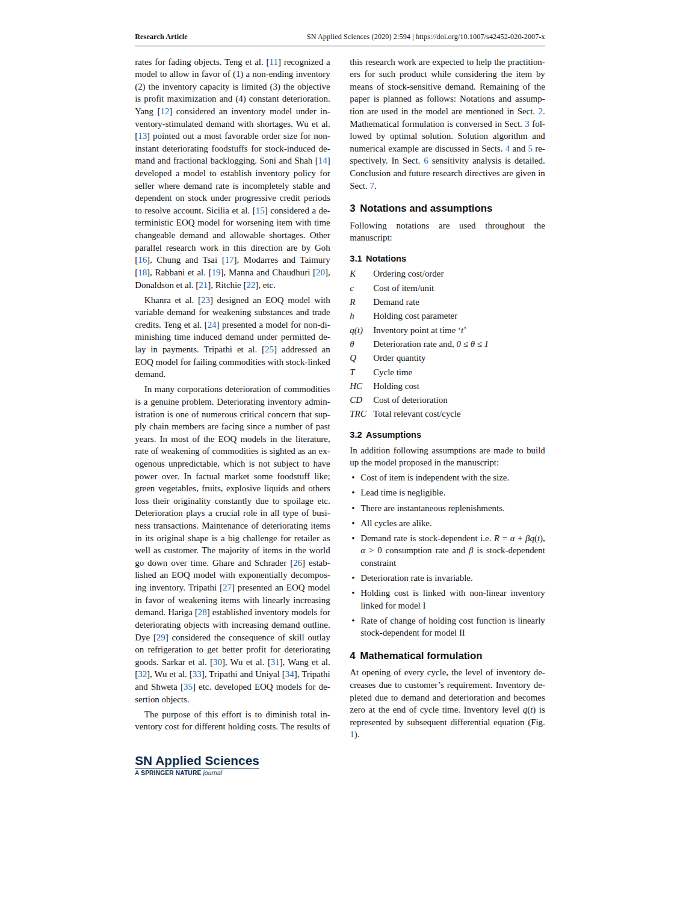Research Article
SN Applied Sciences (2020) 2:594 | https://doi.org/10.1007/s42452-020-2007-x
rates for fading objects. Teng et al. [11] recognized a model to allow in favor of (1) a non-ending inventory (2) the inventory capacity is limited (3) the objective is profit maximization and (4) constant deterioration. Yang [12] considered an inventory model under inventory-stimulated demand with shortages. Wu et al. [13] pointed out a most favorable order size for non-instant deteriorating foodstuffs for stock-induced demand and fractional backlogging. Soni and Shah [14] developed a model to establish inventory policy for seller where demand rate is incompletely stable and dependent on stock under progressive credit periods to resolve account. Sicilia et al. [15] considered a deterministic EOQ model for worsening item with time changeable demand and allowable shortages. Other parallel research work in this direction are by Goh [16], Chung and Tsai [17], Modarres and Taimury [18], Rabbani et al. [19], Manna and Chaudhuri [20], Donaldson et al. [21], Ritchie [22], etc.
Khanra et al. [23] designed an EOQ model with variable demand for weakening substances and trade credits. Teng et al. [24] presented a model for non-diminishing time induced demand under permitted delay in payments. Tripathi et al. [25] addressed an EOQ model for failing commodities with stock-linked demand.
In many corporations deterioration of commodities is a genuine problem. Deteriorating inventory administration is one of numerous critical concern that supply chain members are facing since a number of past years. In most of the EOQ models in the literature, rate of weakening of commodities is sighted as an exogenous unpredictable, which is not subject to have power over. In factual market some foodstuff like; green vegetables, fruits, explosive liquids and others loss their originality constantly due to spoilage etc. Deterioration plays a crucial role in all type of business transactions. Maintenance of deteriorating items in its original shape is a big challenge for retailer as well as customer. The majority of items in the world go down over time. Ghare and Schrader [26] established an EOQ model with exponentially decomposing inventory. Tripathi [27] presented an EOQ model in favor of weakening items with linearly increasing demand. Hariga [28] established inventory models for deteriorating objects with increasing demand outline. Dye [29] considered the consequence of skill outlay on refrigeration to get better profit for deteriorating goods. Sarkar et al. [30], Wu et al. [31], Wang et al. [32], Wu et al. [33], Tripathi and Uniyal [34], Tripathi and Shweta [35] etc. developed EOQ models for desertion objects.
The purpose of this effort is to diminish total inventory cost for different holding costs. The results of this research work are expected to help the practitioners for such product while considering the item by means of stock-sensitive demand. Remaining of the paper is planned as follows: Notations and assumption are used in the model are mentioned in Sect. 2. Mathematical formulation is conversed in Sect. 3 followed by optimal solution. Solution algorithm and numerical example are discussed in Sects. 4 and 5 respectively. In Sect. 6 sensitivity analysis is detailed. Conclusion and future research directives are given in Sect. 7.
3 Notations and assumptions
Following notations are used throughout the manuscript:
3.1 Notations
K
Ordering cost/order
c
Cost of item/unit
R
Demand rate
h
Holding cost parameter
q(t)
Inventory point at time ‘t’
θ
Deterioration rate and, 0 ≤ θ ≤ 1
Q
Order quantity
T
Cycle time
HC
Holding cost
CD
Cost of deterioration
TRC
Total relevant cost/cycle
3.2 Assumptions
In addition following assumptions are made to build up the model proposed in the manuscript:
Cost of item is independent with the size.
Lead time is negligible.
There are instantaneous replenishments.
All cycles are alike.
Demand rate is stock-dependent i.e. R = α + βq(t), α > 0 consumption rate and β is stock-dependent constraint
Deterioration rate is invariable.
Holding cost is linked with non-linear inventory linked for model I
Rate of change of holding cost function is linearly stock-dependent for model II
4 Mathematical formulation
At opening of every cycle, the level of inventory decreases due to customer’s requirement. Inventory depleted due to demand and deterioration and becomes zero at the end of cycle time. Inventory level q(t) is represented by subsequent differential equation (Fig. 1).
SN Applied Sciences
A SPRINGER NATURE journal